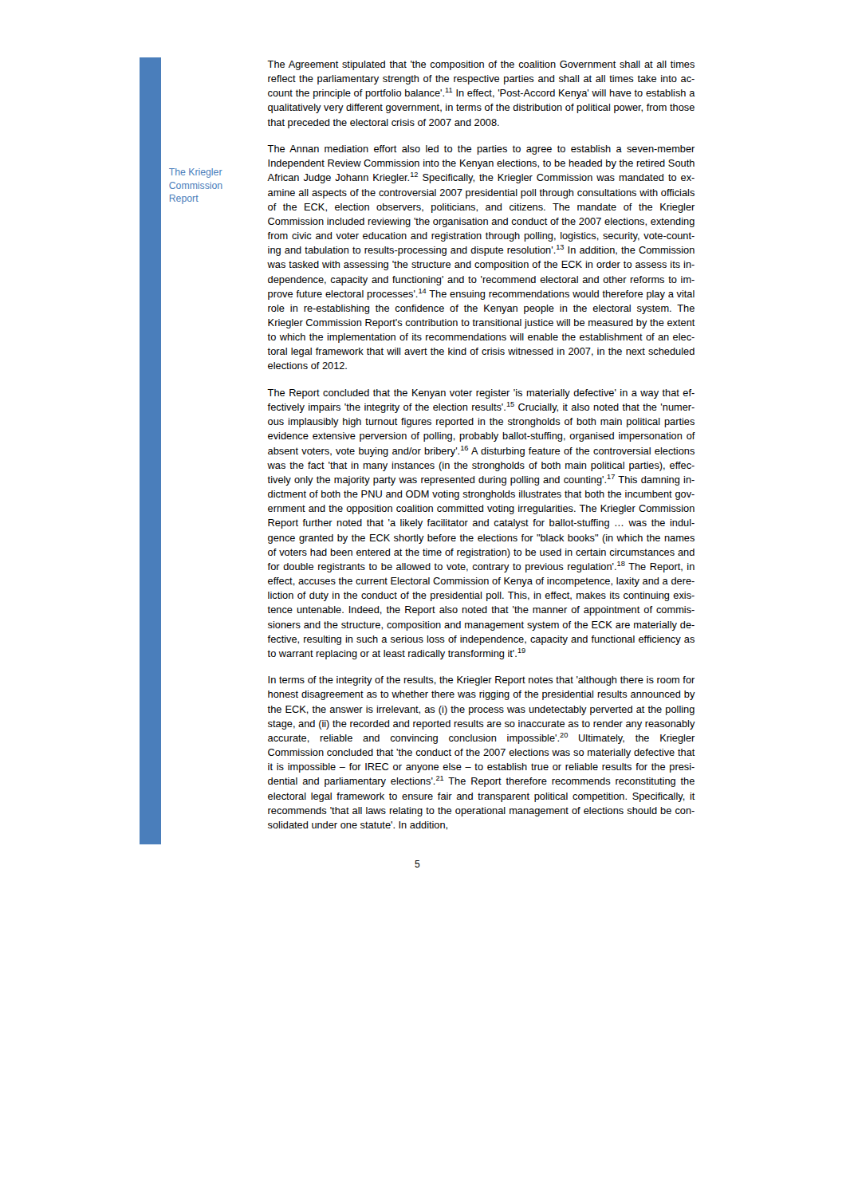The Kriegler
Commission
Report
The Agreement stipulated that 'the composition of the coalition Government shall at all times reflect the parliamentary strength of the respective parties and shall at all times take into account the principle of portfolio balance'.11 In effect, 'Post-Accord Kenya' will have to establish a qualitatively very different government, in terms of the distribution of political power, from those that preceded the electoral crisis of 2007 and 2008.
The Annan mediation effort also led to the parties to agree to establish a seven-member Independent Review Commission into the Kenyan elections, to be headed by the retired South African Judge Johann Kriegler.12 Specifically, the Kriegler Commission was mandated to examine all aspects of the controversial 2007 presidential poll through consultations with officials of the ECK, election observers, politicians, and citizens. The mandate of the Kriegler Commission included reviewing 'the organisation and conduct of the 2007 elections, extending from civic and voter education and registration through polling, logistics, security, vote-counting and tabulation to results-processing and dispute resolution'.13 In addition, the Commission was tasked with assessing 'the structure and composition of the ECK in order to assess its independence, capacity and functioning' and to 'recommend electoral and other reforms to improve future electoral processes'.14 The ensuing recommendations would therefore play a vital role in re-establishing the confidence of the Kenyan people in the electoral system. The Kriegler Commission Report's contribution to transitional justice will be measured by the extent to which the implementation of its recommendations will enable the establishment of an electoral legal framework that will avert the kind of crisis witnessed in 2007, in the next scheduled elections of 2012.
The Report concluded that the Kenyan voter register 'is materially defective' in a way that effectively impairs 'the integrity of the election results'.15 Crucially, it also noted that the 'numerous implausibly high turnout figures reported in the strongholds of both main political parties evidence extensive perversion of polling, probably ballot-stuffing, organised impersonation of absent voters, vote buying and/or bribery'.16 A disturbing feature of the controversial elections was the fact 'that in many instances (in the strongholds of both main political parties), effectively only the majority party was represented during polling and counting'.17 This damning indictment of both the PNU and ODM voting strongholds illustrates that both the incumbent government and the opposition coalition committed voting irregularities. The Kriegler Commission Report further noted that 'a likely facilitator and catalyst for ballot-stuffing … was the indulgence granted by the ECK shortly before the elections for "black books" (in which the names of voters had been entered at the time of registration) to be used in certain circumstances and for double registrants to be allowed to vote, contrary to previous regulation'.18 The Report, in effect, accuses the current Electoral Commission of Kenya of incompetence, laxity and a dereliction of duty in the conduct of the presidential poll. This, in effect, makes its continuing existence untenable. Indeed, the Report also noted that 'the manner of appointment of commissioners and the structure, composition and management system of the ECK are materially defective, resulting in such a serious loss of independence, capacity and functional efficiency as to warrant replacing or at least radically transforming it'.19
In terms of the integrity of the results, the Kriegler Report notes that 'although there is room for honest disagreement as to whether there was rigging of the presidential results announced by the ECK, the answer is irrelevant, as (i) the process was undetectably perverted at the polling stage, and (ii) the recorded and reported results are so inaccurate as to render any reasonably accurate, reliable and convincing conclusion impossible'.20 Ultimately, the Kriegler Commission concluded that 'the conduct of the 2007 elections was so materially defective that it is impossible – for IREC or anyone else – to establish true or reliable results for the presidential and parliamentary elections'.21 The Report therefore recommends reconstituting the electoral legal framework to ensure fair and transparent political competition. Specifically, it recommends 'that all laws relating to the operational management of elections should be consolidated under one statute'. In addition,
5